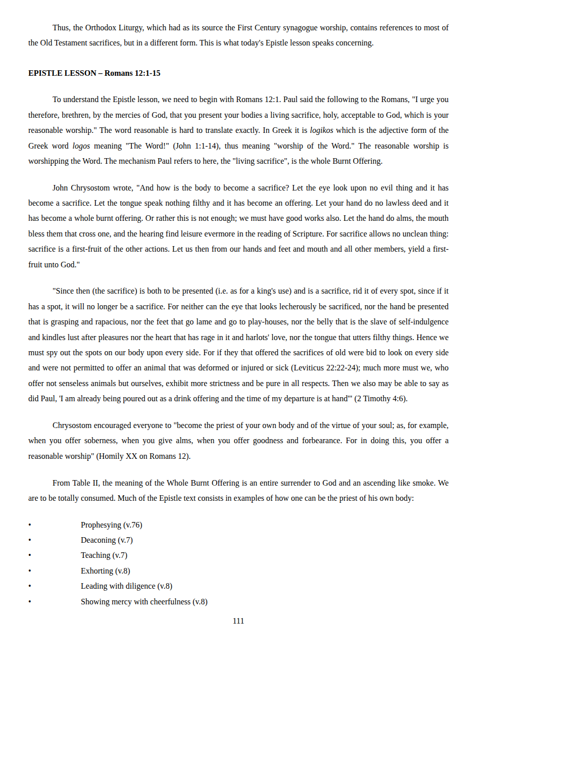Thus, the Orthodox Liturgy, which had as its source the First Century synagogue worship, contains references to most of the Old Testament sacrifices, but in a different form. This is what today's Epistle lesson speaks concerning.
EPISTLE LESSON – Romans 12:1-15
To understand the Epistle lesson, we need to begin with Romans 12:1. Paul said the following to the Romans, "I urge you therefore, brethren, by the mercies of God, that you present your bodies a living sacrifice, holy, acceptable to God, which is your reasonable worship." The word reasonable is hard to translate exactly. In Greek it is logikos which is the adjective form of the Greek word logos meaning "The Word!" (John 1:1-14), thus meaning "worship of the Word." The reasonable worship is worshipping the Word. The mechanism Paul refers to here, the "living sacrifice", is the whole Burnt Offering.
John Chrysostom wrote, "And how is the body to become a sacrifice? Let the eye look upon no evil thing and it has become a sacrifice. Let the tongue speak nothing filthy and it has become an offering. Let your hand do no lawless deed and it has become a whole burnt offering. Or rather this is not enough; we must have good works also. Let the hand do alms, the mouth bless them that cross one, and the hearing find leisure evermore in the reading of Scripture. For sacrifice allows no unclean thing: sacrifice is a first-fruit of the other actions. Let us then from our hands and feet and mouth and all other members, yield a first-fruit unto God."
"Since then (the sacrifice) is both to be presented (i.e. as for a king's use) and is a sacrifice, rid it of every spot, since if it has a spot, it will no longer be a sacrifice. For neither can the eye that looks lecherously be sacrificed, nor the hand be presented that is grasping and rapacious, nor the feet that go lame and go to play-houses, nor the belly that is the slave of self-indulgence and kindles lust after pleasures nor the heart that has rage in it and harlots' love, nor the tongue that utters filthy things. Hence we must spy out the spots on our body upon every side. For if they that offered the sacrifices of old were bid to look on every side and were not permitted to offer an animal that was deformed or injured or sick (Leviticus 22:22-24); much more must we, who offer not senseless animals but ourselves, exhibit more strictness and be pure in all respects. Then we also may be able to say as did Paul, 'I am already being poured out as a drink offering and the time of my departure is at hand'" (2 Timothy 4:6).
Chrysostom encouraged everyone to "become the priest of your own body and of the virtue of your soul; as, for example, when you offer soberness, when you give alms, when you offer goodness and forbearance. For in doing this, you offer a reasonable worship" (Homily XX on Romans 12).
From Table II, the meaning of the Whole Burnt Offering is an entire surrender to God and an ascending like smoke. We are to be totally consumed. Much of the Epistle text consists in examples of how one can be the priest of his own body:
Prophesying (v.76)
Deaconing (v.7)
Teaching (v.7)
Exhorting (v.8)
Leading with diligence (v.8)
Showing mercy with cheerfulness (v.8)
111